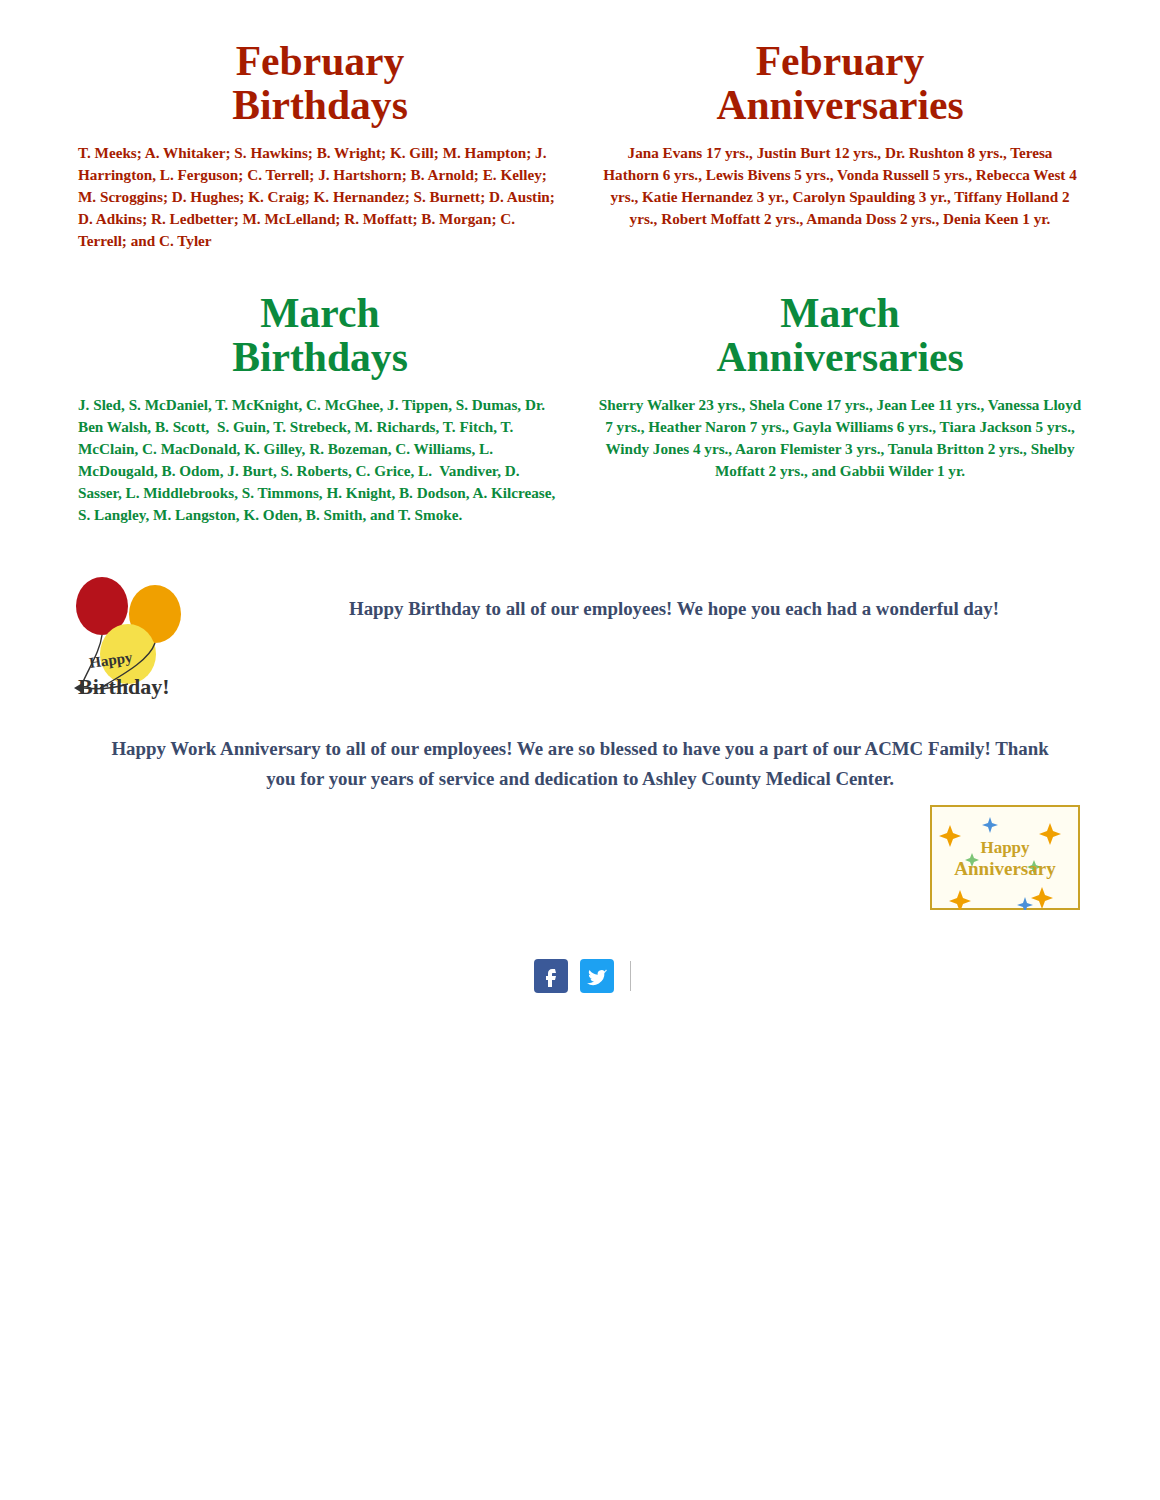| February Birthdays T. Meeks; A. Whitaker; S. Hawkins; B. Wright; K. Gill; M. Hampton; J. Harrington, L. Ferguson; C. Terrell; J. Hartshorn; B. Arnold; E. Kelley; M. Scroggins; D. Hughes; K. Craig; K. Hernandez; S. Burnett; D. Austin; D. Adkins; R. Ledbetter; M. McLelland; R. Moffatt; B. Morgan; C. Terrell; and C. Tyler | February Anniversaries Jana Evans 17 yrs., Justin Burt 12 yrs., Dr. Rushton 8 yrs., Teresa Hathorn 6 yrs., Lewis Bivens 5 yrs., Vonda Russell 5 yrs., Rebecca West 4 yrs., Katie Hernandez 3 yr., Carolyn Spaulding 3 yr., Tiffany Holland 2 yrs., Robert Moffatt 2 yrs., Amanda Doss 2 yrs., Denia Keen 1 yr. |
| March Birthdays J. Sled, S. McDaniel, T. McKnight, C. McGhee, J. Tippen, S. Dumas, Dr. Ben Walsh, B. Scott, S. Guin, T. Strebeck, M. Richards, T. Fitch, T. McClain, C. MacDonald, K. Gilley, R. Bozeman, C. Williams, L. McDougald, B. Odom, J. Burt, S. Roberts, C. Grice, L. Vandiver, D. Sasser, L. Middlebrooks, S. Timmons, H. Knight, B. Dodson, A. Kilcrease, S. Langley, M. Langston, K. Oden, B. Smith, and T. Smoke. | March Anniversaries Sherry Walker 23 yrs., Shela Cone 17 yrs., Jean Lee 11 yrs., Vanessa Lloyd 7 yrs., Heather Naron 7 yrs., Gayla Williams 6 yrs., Tiara Jackson 5 yrs., Windy Jones 4 yrs., Aaron Flemister 3 yrs., Tanula Britton 2 yrs., Shelby Moffatt 2 yrs., and Gabbii Wilder 1 yr. |
Happy Birthday!
Happy Birthday to all of our employees! We hope you each had a wonderful day!
Happy Work Anniversary to all of our employees! We are so blessed to have you a part of our ACMC Family! Thank you for your years of service and dedication to Ashley County Medical Center.
Happy Anniversary